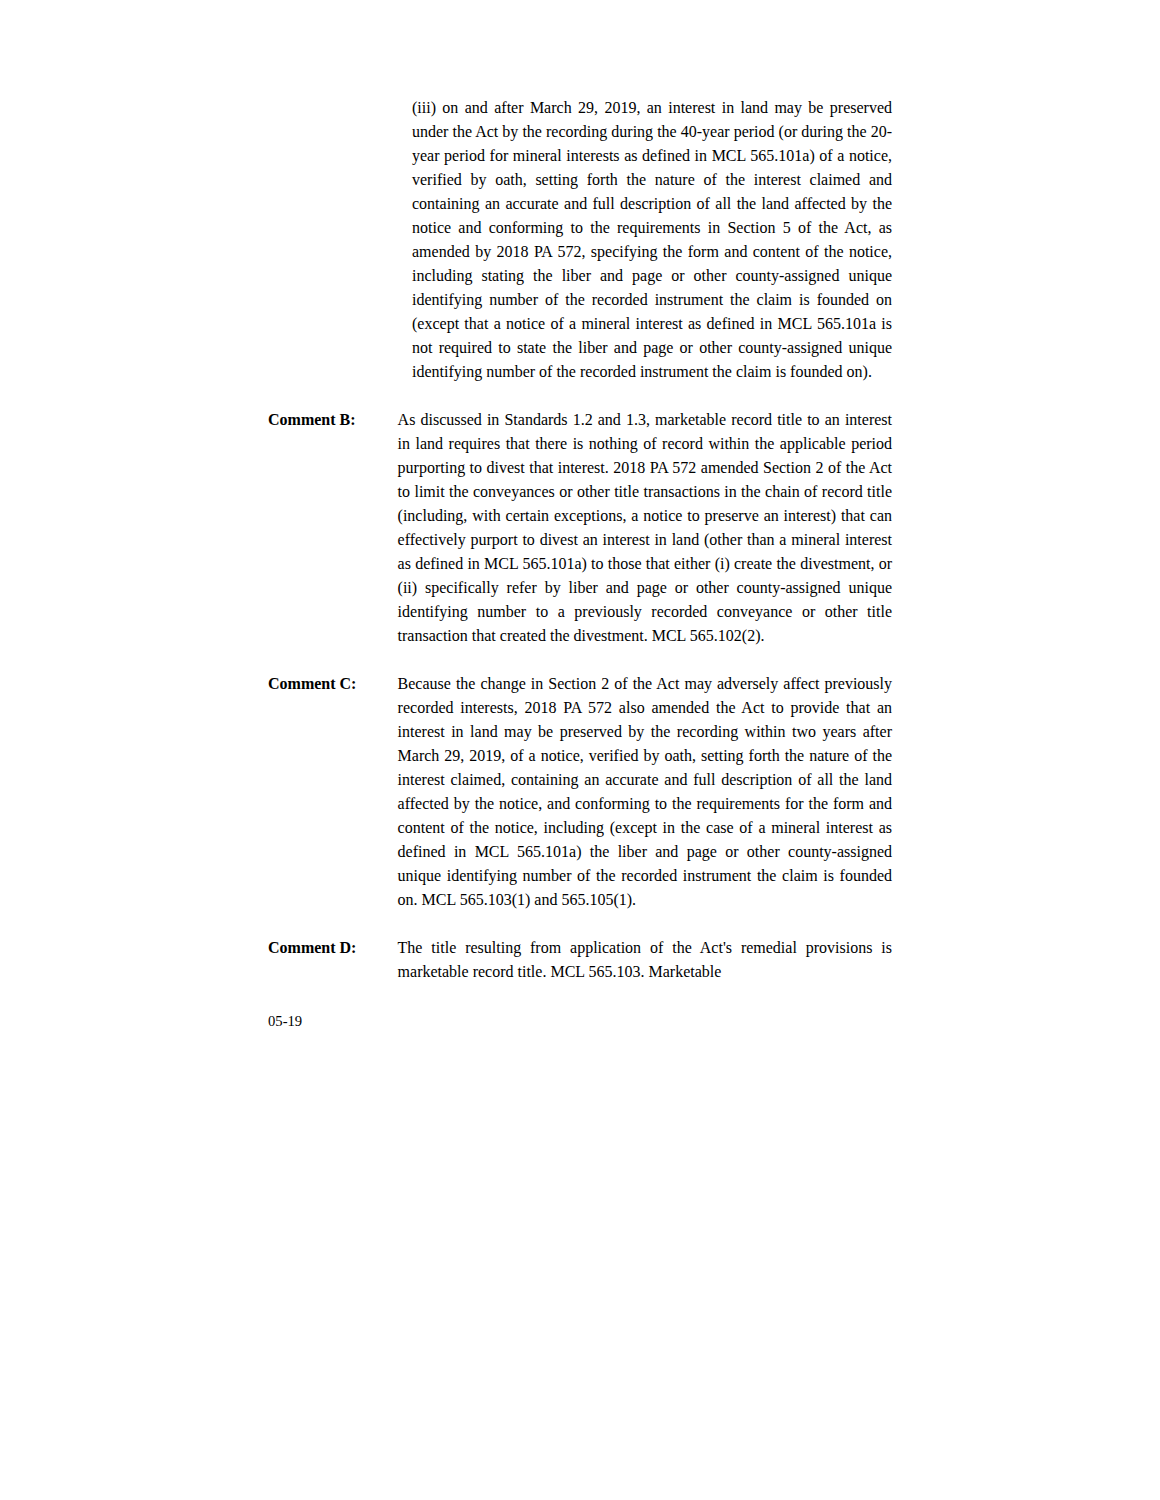(iii) on and after March 29, 2019, an interest in land may be preserved under the Act by the recording during the 40-year period (or during the 20-year period for mineral interests as defined in MCL 565.101a) of a notice, verified by oath, setting forth the nature of the interest claimed and containing an accurate and full description of all the land affected by the notice and conforming to the requirements in Section 5 of the Act, as amended by 2018 PA 572, specifying the form and content of the notice, including stating the liber and page or other county-assigned unique identifying number of the recorded instrument the claim is founded on (except that a notice of a mineral interest as defined in MCL 565.101a is not required to state the liber and page or other county-assigned unique identifying number of the recorded instrument the claim is founded on).
Comment B:
As discussed in Standards 1.2 and 1.3, marketable record title to an interest in land requires that there is nothing of record within the applicable period purporting to divest that interest. 2018 PA 572 amended Section 2 of the Act to limit the conveyances or other title transactions in the chain of record title (including, with certain exceptions, a notice to preserve an interest) that can effectively purport to divest an interest in land (other than a mineral interest as defined in MCL 565.101a) to those that either (i) create the divestment, or (ii) specifically refer by liber and page or other county-assigned unique identifying number to a previously recorded conveyance or other title transaction that created the divestment. MCL 565.102(2).
Comment C:
Because the change in Section 2 of the Act may adversely affect previously recorded interests, 2018 PA 572 also amended the Act to provide that an interest in land may be preserved by the recording within two years after March 29, 2019, of a notice, verified by oath, setting forth the nature of the interest claimed, containing an accurate and full description of all the land affected by the notice, and conforming to the requirements for the form and content of the notice, including (except in the case of a mineral interest as defined in MCL 565.101a) the liber and page or other county-assigned unique identifying number of the recorded instrument the claim is founded on. MCL 565.103(1) and 565.105(1).
Comment D:
The title resulting from application of the Act's remedial provisions is marketable record title. MCL 565.103. Marketable
05-19